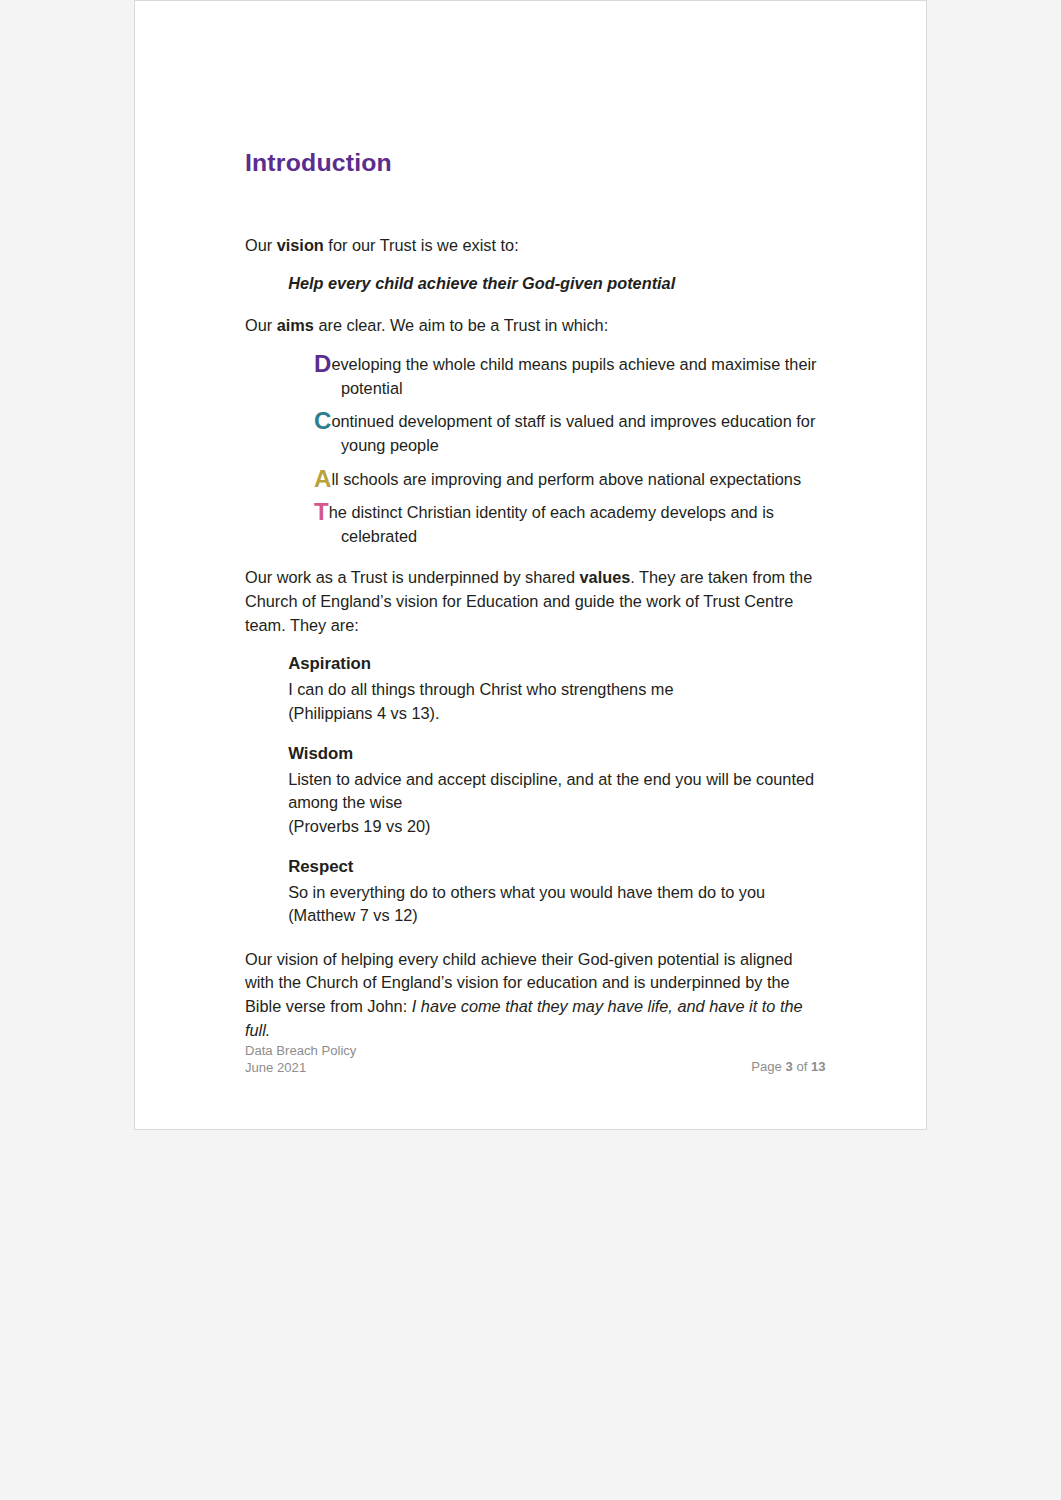Introduction
Our vision for our Trust is we exist to:
Help every child achieve their God-given potential
Our aims are clear. We aim to be a Trust in which:
Developing the whole child means pupils achieve and maximise their potential
Continued development of staff is valued and improves education for young people
All schools are improving and perform above national expectations
The distinct Christian identity of each academy develops and is celebrated
Our work as a Trust is underpinned by shared values. They are taken from the Church of England’s vision for Education and guide the work of Trust Centre team. They are:
Aspiration
I can do all things through Christ who strengthens me
(Philippians 4 vs 13).
Wisdom
Listen to advice and accept discipline, and at the end you will be counted among the wise
(Proverbs 19 vs 20)
Respect
So in everything do to others what you would have them do to you
(Matthew 7 vs 12)
Our vision of helping every child achieve their God-given potential is aligned with the Church of England’s vision for education and is underpinned by the Bible verse from John: I have come that they may have life, and have it to the full.
Data Breach Policy
June 2021
Page 3 of 13